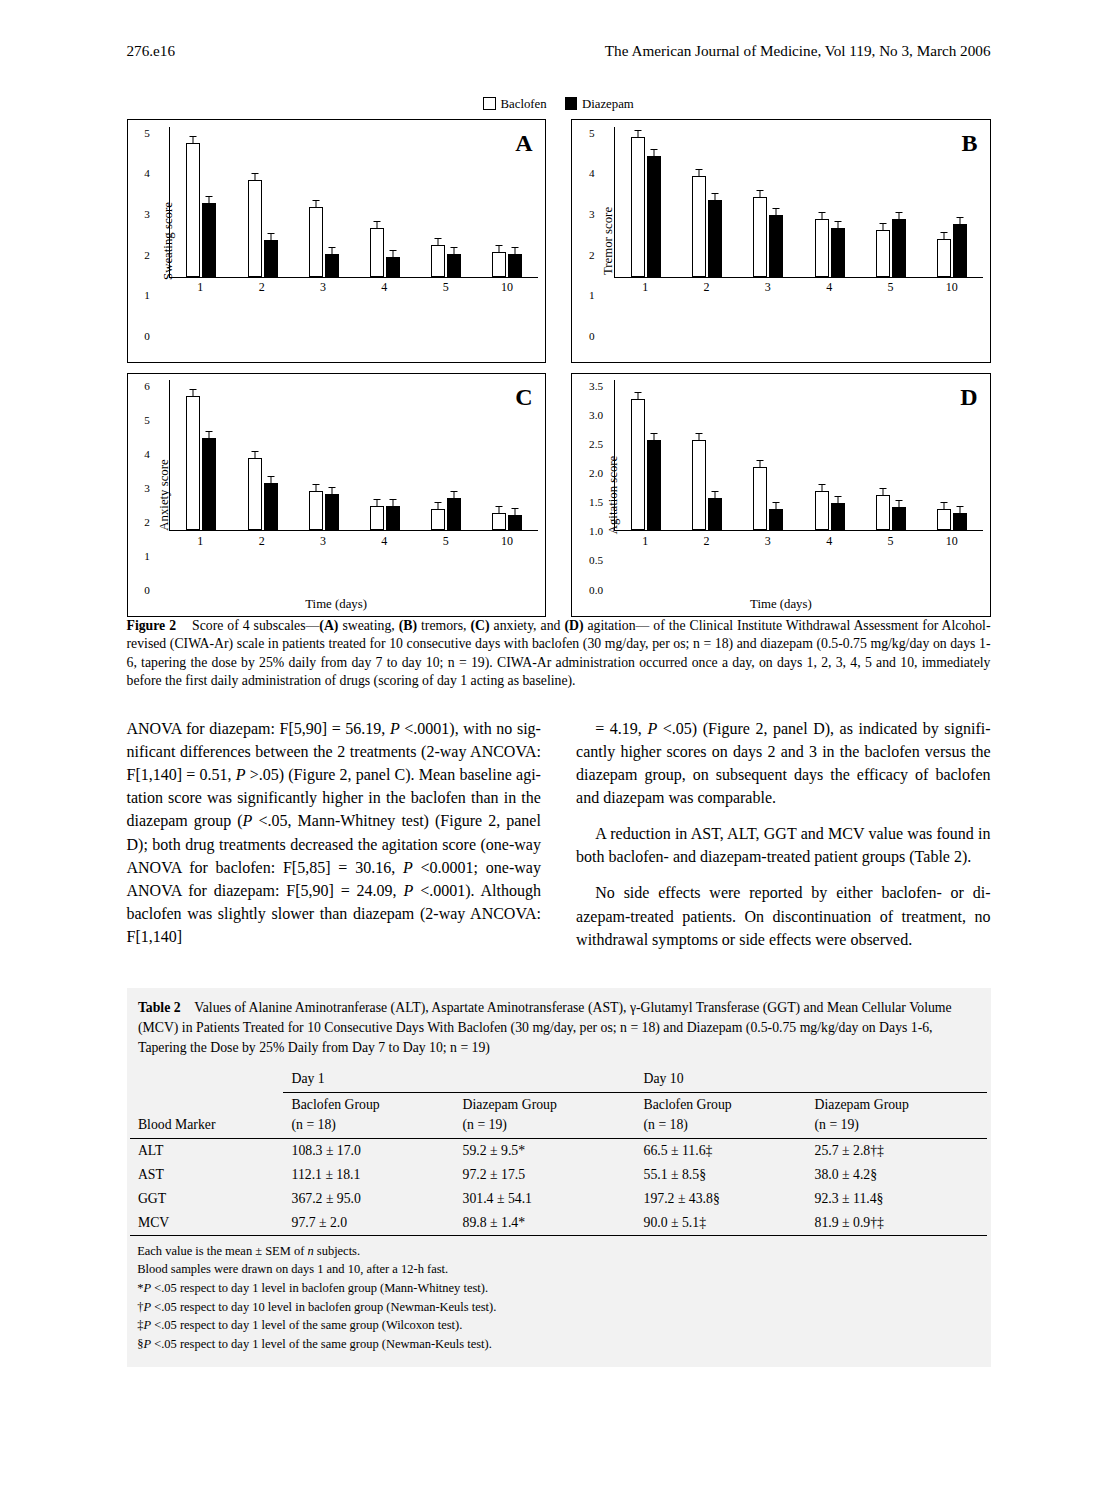276.e16 The American Journal of Medicine, Vol 119, No 3, March 2006
Baclofen Diazepam
A Sweating score
543210
1234510
B Tremor score
543210
1234510
C Anxiety score
6543210
1234510
Time (days)
D Agitation score
3.53.02.52.01.51.00.50.0
1234510
Time (days)
Figure 2 Score of 4 subscales—(A) sweating, (B) tremors, (C) anxiety, and (D) agitation— of the Clinical Institute Withdrawal Assessment for Alcohol-revised (CIWA-Ar) scale in patients treated for 10 consecutive days with baclofen (30 mg/day, per os; n = 18) and diazepam (0.5-0.75 mg/kg/day on days 1-6, tapering the dose by 25% daily from day 7 to day 10; n = 19). CIWA-Ar administration occurred once a day, on days 1, 2, 3, 4, 5 and 10, immediately before the first daily administration of drugs (scoring of day 1 acting as baseline).
ANOVA for diazepam: F[5,90] = 56.19, P <.0001), with no significant differences between the 2 treatments (2-way ANCOVA: F[1,140] = 0.51, P >.05) (Figure 2, panel C). Mean baseline agitation score was significantly higher in the baclofen than in the diazepam group (P <.05, Mann-Whitney test) (Figure 2, panel D); both drug treatments decreased the agitation score (one-way ANOVA for baclofen: F[5,85] = 30.16, P <0.0001; one-way ANOVA for diazepam: F[5,90] = 24.09, P <.0001). Although baclofen was slightly slower than diazepam (2-way ANCOVA: F[1,140]
= 4.19, P <.05) (Figure 2, panel D), as indicated by significantly higher scores on days 2 and 3 in the baclofen versus the diazepam group, on subsequent days the efficacy of baclofen and diazepam was comparable.
A reduction in AST, ALT, GGT and MCV value was found in both baclofen- and diazepam-treated patient groups (Table 2).
No side effects were reported by either baclofen- or diazepam-treated patients. On discontinuation of treatment, no withdrawal symptoms or side effects were observed.
Table 2 Values of Alanine Aminotranferase (ALT), Aspartate Aminotransferase (AST), γ-Glutamyl Transferase (GGT) and Mean Cellular Volume (MCV) in Patients Treated for 10 Consecutive Days With Baclofen (30 mg/day, per os; n = 18) and Diazepam (0.5-0.75 mg/kg/day on Days 1-6, Tapering the Dose by 25% Daily from Day 7 to Day 10; n = 19)
| | Day 1 | Day 10 |
| --- | --- | --- |
| Blood Marker | Baclofen Group (n = 18) | Diazepam Group (n = 19) | Baclofen Group (n = 18) | Diazepam Group (n = 19) |
| ALT | 108.3 ± 17.0 | 59.2 ± 9.5* | 66.5 ± 11.6‡ | 25.7 ± 2.8†‡ |
| AST | 112.1 ± 18.1 | 97.2 ± 17.5 | 55.1 ± 8.5§ | 38.0 ± 4.2§ |
| GGT | 367.2 ± 95.0 | 301.4 ± 54.1 | 197.2 ± 43.8§ | 92.3 ± 11.4§ |
| MCV | 97.7 ± 2.0 | 89.8 ± 1.4* | 90.0 ± 5.1‡ | 81.9 ± 0.9†‡ |
Each value is the mean ± SEM of n subjects.
Blood samples were drawn on days 1 and 10, after a 12-h fast.
*P <.05 respect to day 1 level in baclofen group (Mann-Whitney test).
†P <.05 respect to day 10 level in baclofen group (Newman-Keuls test).
‡P <.05 respect to day 1 level of the same group (Wilcoxon test).
§P <.05 respect to day 1 level of the same group (Newman-Keuls test).